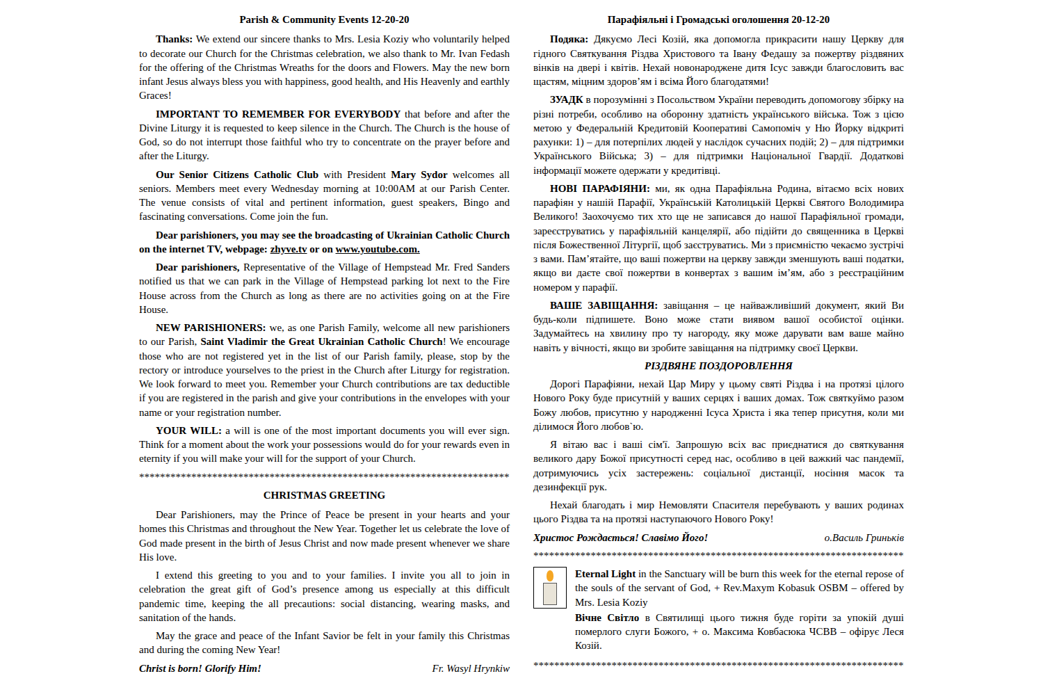Parish & Community Events 12-20-20
Thanks: We extend our sincere thanks to Mrs. Lesia Koziy who voluntarily helped to decorate our Church for the Christmas celebration, we also thank to Mr. Ivan Fedash for the offering of the Christmas Wreaths for the doors and Flowers. May the new born infant Jesus always bless you with happiness, good health, and His Heavenly and earthly Graces!
IMPORTANT TO REMEMBER FOR EVERYBODY that before and after the Divine Liturgy it is requested to keep silence in the Church. The Church is the house of God, so do not interrupt those faithful who try to concentrate on the prayer before and after the Liturgy.
Our Senior Citizens Catholic Club with President Mary Sydor welcomes all seniors. Members meet every Wednesday morning at 10:00AM at our Parish Center. The venue consists of vital and pertinent information, guest speakers, Bingo and fascinating conversations. Come join the fun.
Dear parishioners, you may see the broadcasting of Ukrainian Catholic Church on the internet TV, webpage: zhyve.tv or on www.youtube.com.
Dear parishioners, Representative of the Village of Hempstead Mr. Fred Sanders notified us that we can park in the Village of Hempstead parking lot next to the Fire House across from the Church as long as there are no activities going on at the Fire House.
NEW PARISHIONERS: we, as one Parish Family, welcome all new parishioners to our Parish, Saint Vladimir the Great Ukrainian Catholic Church! We encourage those who are not registered yet in the list of our Parish family, please, stop by the rectory or introduce yourselves to the priest in the Church after Liturgy for registration. We look forward to meet you. Remember your Church contributions are tax deductible if you are registered in the parish and give your contributions in the envelopes with your name or your registration number.
YOUR WILL: a will is one of the most important documents you will ever sign. Think for a moment about the work your possessions would do for your rewards even in eternity if you will make your will for the support of your Church.
*******************************************************************************
CHRISTMAS GREETING
Dear Parishioners, may the Prince of Peace be present in your hearts and your homes this Christmas and throughout the New Year. Together let us celebrate the love of God made present in the birth of Jesus Christ and now made present whenever we share His love.
I extend this greeting to you and to your families. I invite you all to join in celebration the great gift of God’s presence among us especially at this difficult pandemic time, keeping the all precautions: social distancing, wearing masks, and sanitation of the hands.
May the grace and peace of the Infant Savior be felt in your family this Christmas and during the coming New Year!
Christ is born! Glorify Him! Fr. Wasyl Hrynkiw
Парафіяльні і Громадські оголошення 20-12-20
Подяка: Дякуємо Лесі Козій, яка допомогла прикрасити нашу Церкву для гідного Святкування Різдва Христового та Івану Федашу за пожертву різдвяних вінків на двері і квітів. Нехай новонароджене дитя Ісус завжди благословить вас щастям, міцним здоров’ям і всіма Його благодатями!
ЗУАДК в порозумінні з Посольством України переводить допомогову збірку на різні потреби, особливо на оборонну здатність українського війська. Тож з цією метою у Федеральній Кредитовій Кооперативі Самопоміч у Ню Йорку відкриті рахунки: 1) – для потерпілих людей у наслідок сучасних подій; 2) – для підтримки Українського Війська; 3) – для підтримки Національної Гвардії. Додаткові інформації можете одержати у кредитівці.
НОВІ ПАРАФІЯНИ: ми, як одна Парафіяльна Родина, вітаємо всіх нових парафіян у нашій Парафії, Українській Католицькій Церкві Святого Володимира Великого! Заохочуємо тих хто ще не записався до нашої Парафіяльної громади, зареєструватись у парафіяльній канцелярії, або підійти до священника в Церкві після Божественної Літургії, щоб заєструватись. Ми з приємністю чекаємо зустрічі з вами. Пам’ятайте, що ваші пожертви на церкву завжди зменшують ваші податки, якщо ви даєте свої пожертви в конвертах з вашим ім’ям, або з реєстраційним номером у парафії.
ВАШЕ ЗАВІЩАННЯ: завіщання – це найважливіший документ, який Ви будь-коли підпишете. Воно може стати виявом вашої особистої оцінки. Задумайтесь на хвилину про ту нагороду, яку може дарувати вам ваше майно навіть у вічності, якщо ви зробите завіщання на підтримку своєї Церкви.
РІЗДВЯНЕ ПОЗДОРОВЛЕННЯ
Дорогі Парафіяни, нехай Цар Миру у цьому святі Різдва і на протязі цілого Нового Року буде присутній у ваших серцях і ваших домах. Тож святкуймо разом Божу любов, присутню у народженні Ісуса Христа і яка тепер присутня, коли ми ділимося Його любов`ю.
Я вітаю вас і ваші сім'ї. Запрошую всіх вас приєднатися до святкування великого дару Божої присутності серед нас, особливо в цей важкий час пандемії, дотримуючись усіх застережень: соціальної дистанції, носіння масок та дезинфекції рук.
Нехай благодать і мир Немовляти Спасителя перебувають у ваших родинах цього Різдва та на протязі наступаючого Нового Року!
Христос Рождається! Славімо Його! о.Василь Гриньків
*******************************************************************************
Eternal Light in the Sanctuary will be burn this week for the eternal repose of the souls of the servant of God, + Rev.Maxym Kobasuk OSBM – offered by Mrs. Lesia Koziy
Вічне Світло в Святилищі цього тижня буде горіти за упокій душі померлого слуги Божого, + о. Максима Ковбасюка ЧСВВ – офірує Леся Козій.
*******************************************************************************